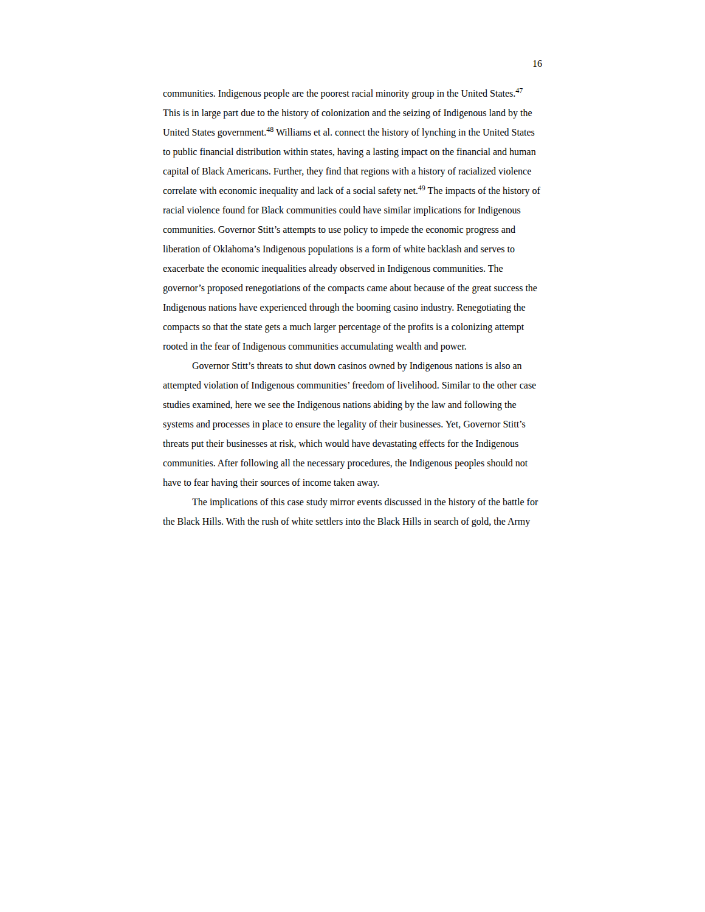16
communities. Indigenous people are the poorest racial minority group in the United States.47 This is in large part due to the history of colonization and the seizing of Indigenous land by the United States government.48 Williams et al. connect the history of lynching in the United States to public financial distribution within states, having a lasting impact on the financial and human capital of Black Americans. Further, they find that regions with a history of racialized violence correlate with economic inequality and lack of a social safety net.49 The impacts of the history of racial violence found for Black communities could have similar implications for Indigenous communities. Governor Stitt’s attempts to use policy to impede the economic progress and liberation of Oklahoma’s Indigenous populations is a form of white backlash and serves to exacerbate the economic inequalities already observed in Indigenous communities. The governor’s proposed renegotiations of the compacts came about because of the great success the Indigenous nations have experienced through the booming casino industry. Renegotiating the compacts so that the state gets a much larger percentage of the profits is a colonizing attempt rooted in the fear of Indigenous communities accumulating wealth and power.
Governor Stitt’s threats to shut down casinos owned by Indigenous nations is also an attempted violation of Indigenous communities’ freedom of livelihood. Similar to the other case studies examined, here we see the Indigenous nations abiding by the law and following the systems and processes in place to ensure the legality of their businesses. Yet, Governor Stitt’s threats put their businesses at risk, which would have devastating effects for the Indigenous communities. After following all the necessary procedures, the Indigenous peoples should not have to fear having their sources of income taken away.
The implications of this case study mirror events discussed in the history of the battle for the Black Hills. With the rush of white settlers into the Black Hills in search of gold, the Army